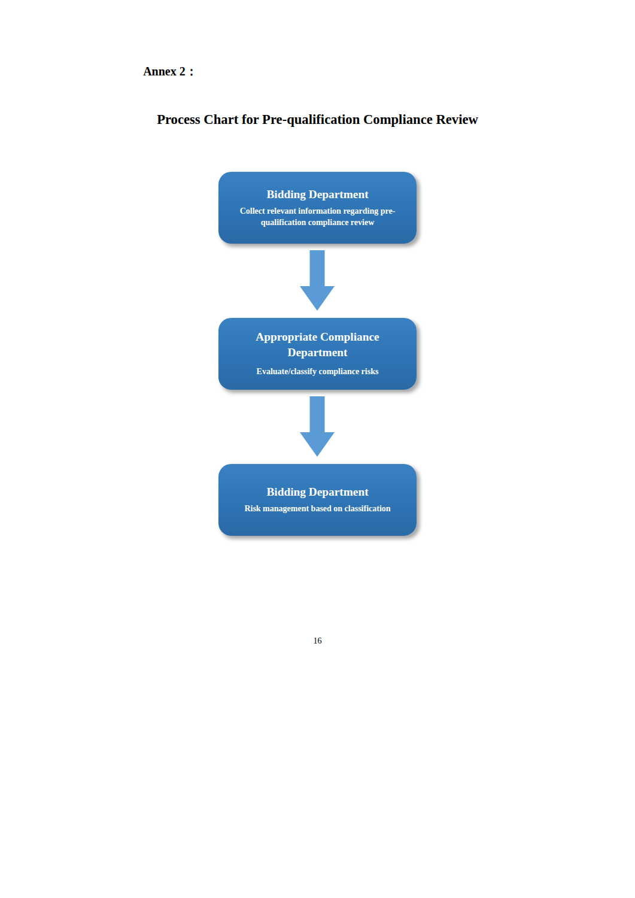Annex 2：
Process Chart for Pre-qualification Compliance Review
Bidding Department
Collect relevant information regarding pre-qualification compliance review
Appropriate Compliance
Department
Evaluate/classify compliance risks
Bidding Department
Risk management based on classification
16